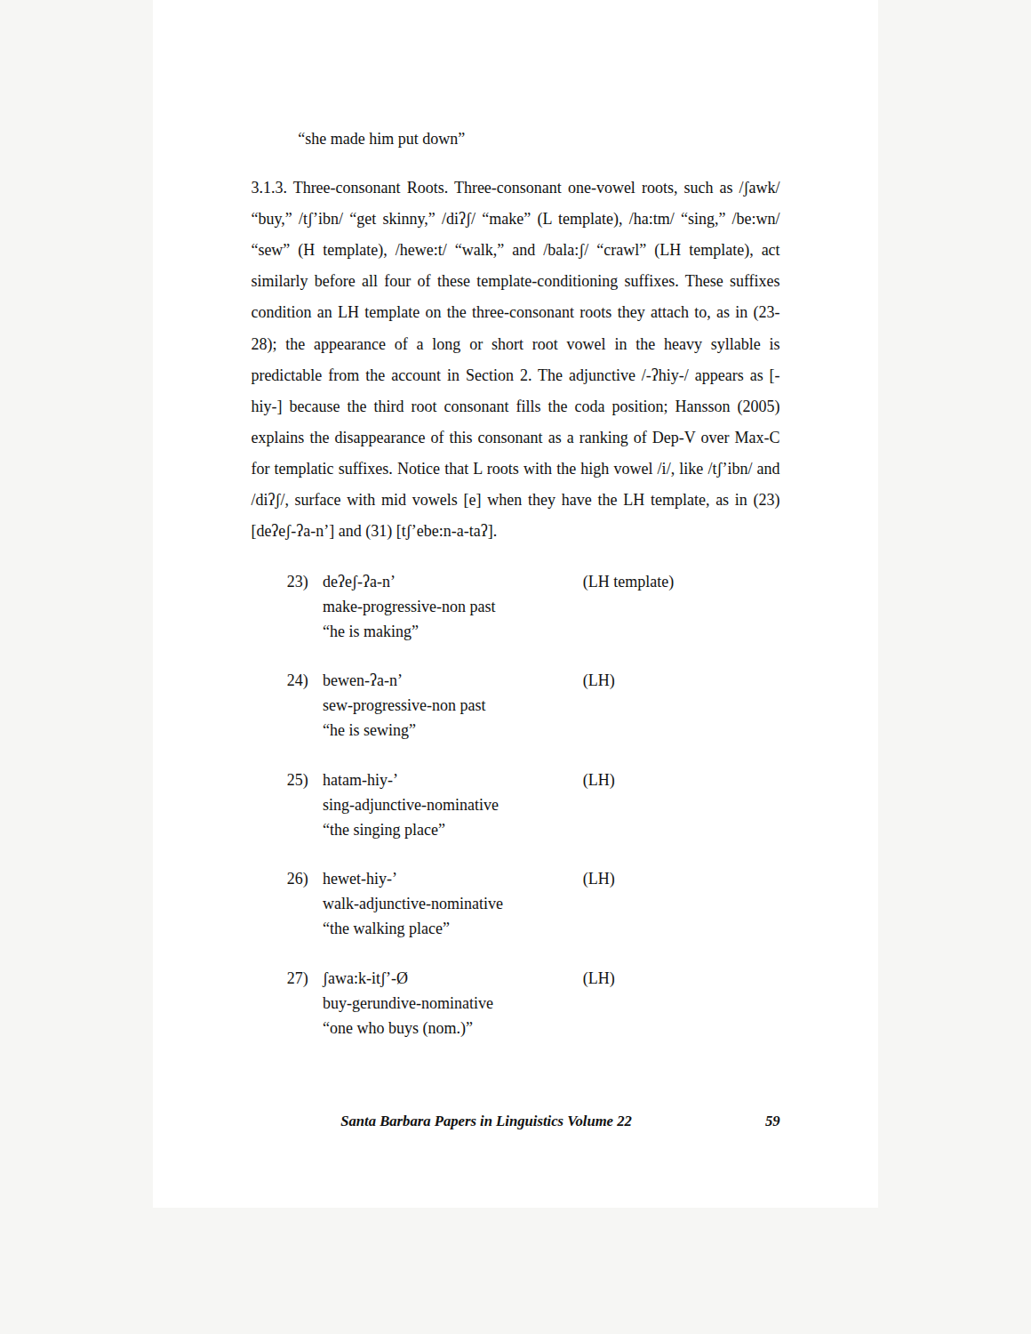“she made him put down”
3.1.3. Three-consonant Roots. Three-consonant one-vowel roots, such as /ʃawk/ “buy,” /tʃʼibn/ “get skinny,” /diʔʃ/ “make” (L template), /ha:tm/ “sing,” /be:wn/ “sew” (H template), /hewe:t/ “walk,” and /bala:ʃ/ “crawl” (LH template), act similarly before all four of these template-conditioning suffixes. These suffixes condition an LH template on the three-consonant roots they attach to, as in (23-28); the appearance of a long or short root vowel in the heavy syllable is predictable from the account in Section 2. The adjunctive /-ʔhiy-/ appears as [-hiy-] because the third root consonant fills the coda position; Hansson (2005) explains the disappearance of this consonant as a ranking of Dep-V over Max-C for templatic suffixes. Notice that L roots with the high vowel /i/, like /tʃʼibn/ and /diʔʃ/, surface with mid vowels [e] when they have the LH template, as in (23) [deʔeʃ-ʔa-nʼ] and (31) [tʃʼebe:n-a-taʔ].
23) deʔeʃ-ʔa-nʼ (LH template)
make-progressive-non past
“he is making”
24) bewen-ʔa-nʼ (LH)
sew-progressive-non past
“he is sewing”
25) hatam-hiy-ʼ (LH)
sing-adjunctive-nominative
“the singing place”
26) hewet-hiy-ʼ (LH)
walk-adjunctive-nominative
“the walking place”
27) ʃawa:k-itʃʼ-Ø (LH)
buy-gerundive-nominative
“one who buys (nom.)”
Santa Barbara Papers in Linguistics Volume 22 59